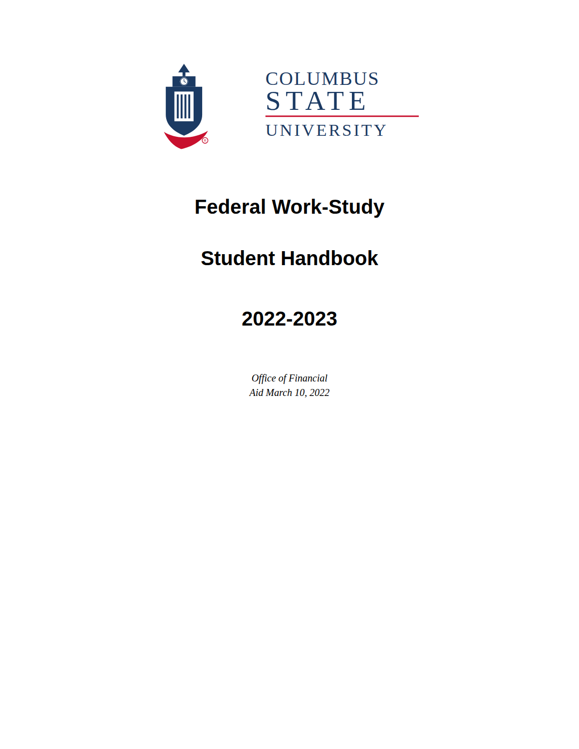R COLUMBUS STATE UNIVERSITY
Federal Work-Study
Student Handbook
2022-2023
Office of Financial Aid March 10, 2022